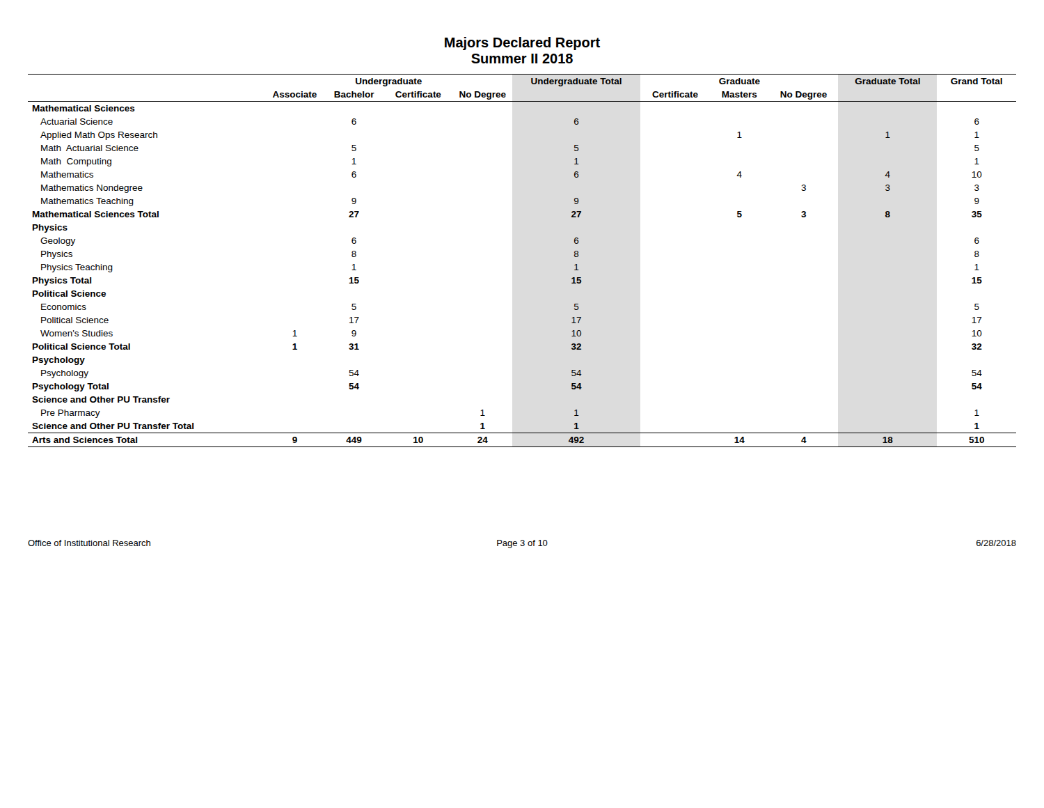Majors Declared Report
Summer II 2018
| | Undergraduate | Undergraduate Total | Graduate | Graduate Total | Grand Total |
| --- | --- | --- | --- | --- | --- |
| | Associate | Bachelor | Certificate | No Degree | | Certificate | Masters | No Degree | | |
| Mathematical Sciences | | | | | | | | | | |
| Actuarial Science | | 6 | | | 6 | | | | | 6 |
| Applied Math Ops Research | | | | | | | 1 | | 1 | 1 |
| Math Actuarial Science | | 5 | | | 5 | | | | | 5 |
| Math Computing | | 1 | | | 1 | | | | | 1 |
| Mathematics | | 6 | | | 6 | | 4 | | 4 | 10 |
| Mathematics Nondegree | | | | | | | | 3 | 3 | 3 |
| Mathematics Teaching | | 9 | | | 9 | | | | | 9 |
| Mathematical Sciences Total | | 27 | | | 27 | | 5 | 3 | 8 | 35 |
| Physics | | | | | | | | | | |
| Geology | | 6 | | | 6 | | | | | 6 |
| Physics | | 8 | | | 8 | | | | | 8 |
| Physics Teaching | | 1 | | | 1 | | | | | 1 |
| Physics Total | | 15 | | | 15 | | | | | 15 |
| Political Science | | | | | | | | | | |
| Economics | | 5 | | | 5 | | | | | 5 |
| Political Science | | 17 | | | 17 | | | | | 17 |
| Women's Studies | 1 | 9 | | | 10 | | | | | 10 |
| Political Science Total | 1 | 31 | | | 32 | | | | | 32 |
| Psychology | | | | | | | | | | |
| Psychology | | 54 | | | 54 | | | | | 54 |
| Psychology Total | | 54 | | | 54 | | | | | 54 |
| Science and Other PU Transfer | | | | | | | | | | |
| Pre Pharmacy | | | | 1 | 1 | | | | | 1 |
| Science and Other PU Transfer Total | | | | 1 | 1 | | | | | 1 |
| Arts and Sciences Total | 9 | 449 | 10 | 24 | 492 | | 14 | 4 | 18 | 510 |
Office of Institutional Research
Page 3 of 10
6/28/2018